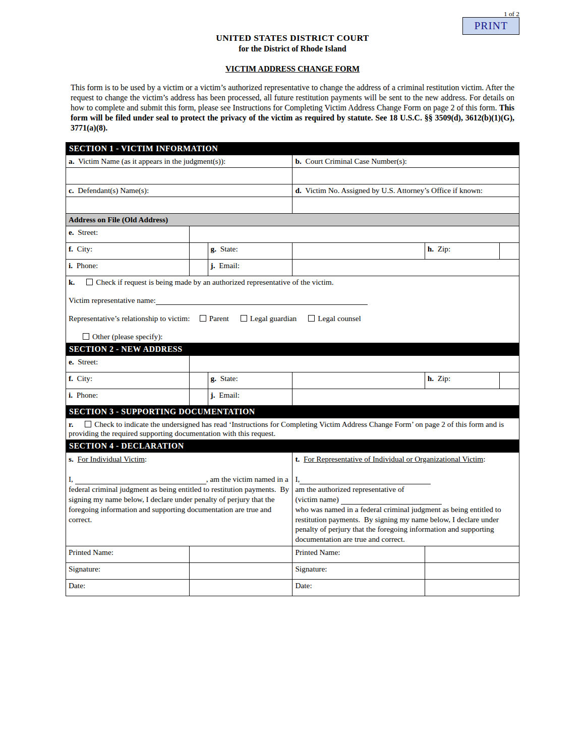1 of 2
PRINT
UNITED STATES DISTRICT COURT
for the District of Rhode Island
VICTIM ADDRESS CHANGE FORM
This form is to be used by a victim or a victim’s authorized representative to change the address of a criminal restitution victim. After the request to change the victim’s address has been processed, all future restitution payments will be sent to the new address. For details on how to complete and submit this form, please see Instructions for Completing Victim Address Change Form on page 2 of this form. This form will be filed under seal to protect the privacy of the victim as required by statute. See 18 U.S.C. §§ 3509(d), 3612(b)(1)(G), 3771(a)(8).
| SECTION 1 - VICTIM INFORMATION |
| a. Victim Name (as it appears in the judgment(s)): | b. Court Criminal Case Number(s): |
| c. Defendant(s) Name(s): | d. Victim No. Assigned by U.S. Attorney’s Office if known: |
| Address on File (Old Address) |
| e. Street: | |
| f. City: | | g. State: | | h. Zip: | |
| i. Phone: | | j. Email: | |
| k. Check if request is being made by an authorized representative of the victim. Victim representative name: Representative’s relationship to victim: Parent Legal guardian Legal counsel Other (please specify): |
| SECTION 2 - NEW ADDRESS |
| e. Street: | |
| f. City: | | g. State: | | h. Zip: | |
| i. Phone: | | j. Email: | |
| SECTION 3 - SUPPORTING DOCUMENTATION |
| r. Check to indicate the undersigned has read ‘Instructions for Completing Victim Address Change Form’ on page 2 of this form and is providing the required supporting documentation with this request. |
| SECTION 4 - DECLARATION |
| s. For Individual Victim : I, , am the victim named in a federal criminal judgment as being entitled to restitution payments. By signing my name below, I declare under penalty of perjury that the foregoing information and supporting documentation are true and correct. | t. For Representative of Individual or Organizational Victim : I, am the authorized representative of (victim name) who was named in a federal criminal judgment as being entitled to restitution payments. By signing my name below, I declare under penalty of perjury that the foregoing information and supporting documentation are true and correct. |
| Printed Name: | | Printed Name: | |
| Signature: | | Signature: | |
| Date: | | Date: | |